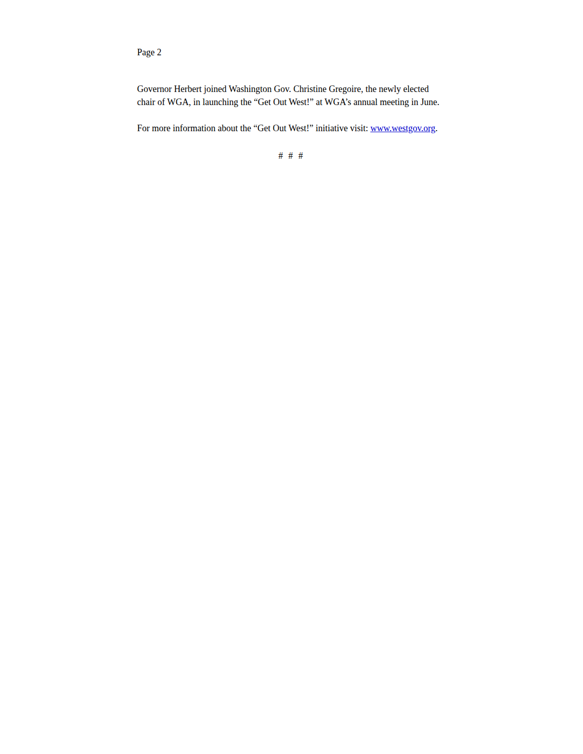Page 2
Governor Herbert joined Washington Gov. Christine Gregoire, the newly elected chair of WGA, in launching the “Get Out West!” at WGA’s annual meeting in June.
For more information about the “Get Out West!” initiative visit: www.westgov.org.
# # #